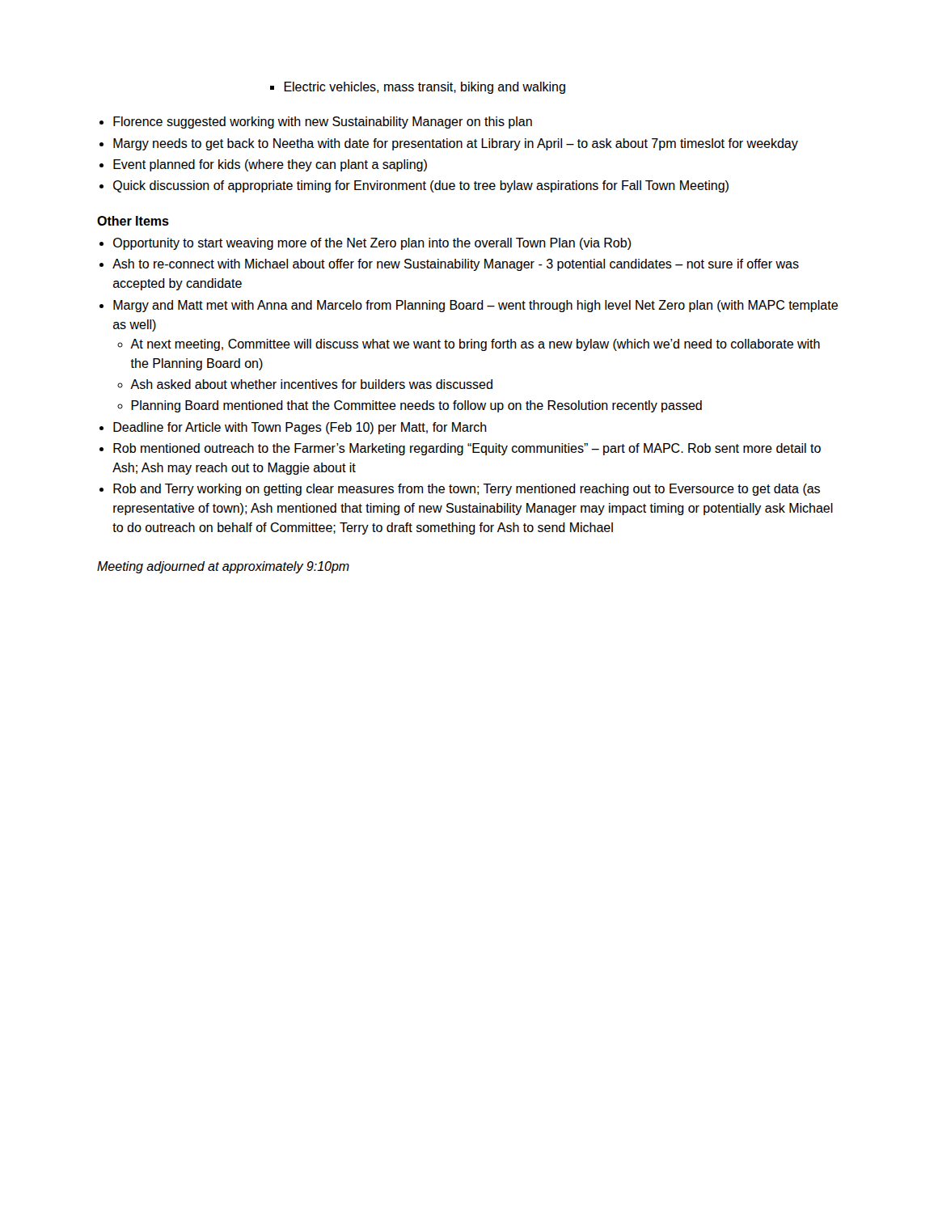Electric vehicles, mass transit, biking and walking
Florence suggested working with new Sustainability Manager on this plan
Margy needs to get back to Neetha with date for presentation at Library in April – to ask about 7pm timeslot for weekday
Event planned for kids (where they can plant a sapling)
Quick discussion of appropriate timing for Environment (due to tree bylaw aspirations for Fall Town Meeting)
Other Items
Opportunity to start weaving more of the Net Zero plan into the overall Town Plan (via Rob)
Ash to re-connect with Michael about offer for new Sustainability Manager - 3 potential candidates – not sure if offer was accepted by candidate
Margy and Matt met with Anna and Marcelo from Planning Board – went through high level Net Zero plan (with MAPC template as well)
At next meeting, Committee will discuss what we want to bring forth as a new bylaw (which we’d need to collaborate with the Planning Board on)
Ash asked about whether incentives for builders was discussed
Planning Board mentioned that the Committee needs to follow up on the Resolution recently passed
Deadline for Article with Town Pages (Feb 10) per Matt, for March
Rob mentioned outreach to the Farmer’s Marketing regarding “Equity communities” – part of MAPC. Rob sent more detail to Ash; Ash may reach out to Maggie about it
Rob and Terry working on getting clear measures from the town; Terry mentioned reaching out to Eversource to get data (as representative of town); Ash mentioned that timing of new Sustainability Manager may impact timing or potentially ask Michael to do outreach on behalf of Committee; Terry to draft something for Ash to send Michael
Meeting adjourned at approximately 9:10pm